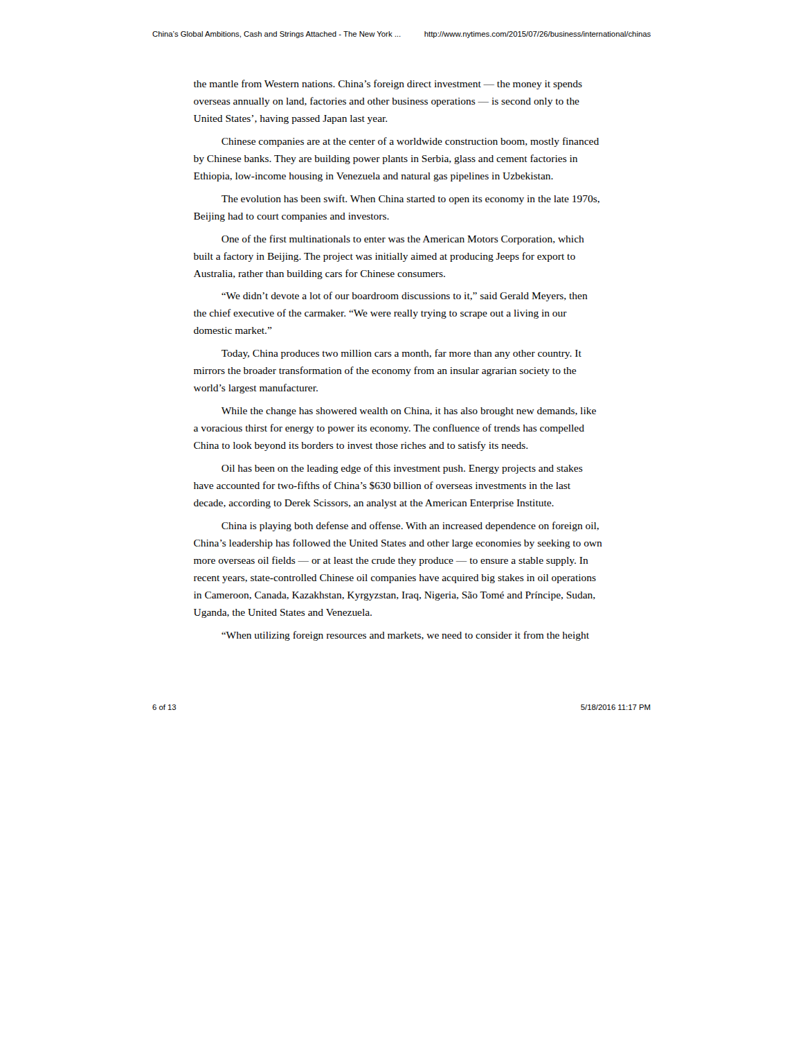China’s Global Ambitions, Cash and Strings Attached - The New York ... http://www.nytimes.com/2015/07/26/business/international/chinas-globa...
the mantle from Western nations. China’s foreign direct investment — the money it spends overseas annually on land, factories and other business operations — is second only to the United States’, having passed Japan last year.
Chinese companies are at the center of a worldwide construction boom, mostly financed by Chinese banks. They are building power plants in Serbia, glass and cement factories in Ethiopia, low-income housing in Venezuela and natural gas pipelines in Uzbekistan.
The evolution has been swift. When China started to open its economy in the late 1970s, Beijing had to court companies and investors.
One of the first multinationals to enter was the American Motors Corporation, which built a factory in Beijing. The project was initially aimed at producing Jeeps for export to Australia, rather than building cars for Chinese consumers.
“We didn’t devote a lot of our boardroom discussions to it,” said Gerald Meyers, then the chief executive of the carmaker. “We were really trying to scrape out a living in our domestic market.”
Today, China produces two million cars a month, far more than any other country. It mirrors the broader transformation of the economy from an insular agrarian society to the world’s largest manufacturer.
While the change has showered wealth on China, it has also brought new demands, like a voracious thirst for energy to power its economy. The confluence of trends has compelled China to look beyond its borders to invest those riches and to satisfy its needs.
Oil has been on the leading edge of this investment push. Energy projects and stakes have accounted for two-fifths of China’s $630 billion of overseas investments in the last decade, according to Derek Scissors, an analyst at the American Enterprise Institute.
China is playing both defense and offense. With an increased dependence on foreign oil, China’s leadership has followed the United States and other large economies by seeking to own more overseas oil fields — or at least the crude they produce — to ensure a stable supply. In recent years, state-controlled Chinese oil companies have acquired big stakes in oil operations in Cameroon, Canada, Kazakhstan, Kyrgyzstan, Iraq, Nigeria, São Tomé and Príncipe, Sudan, Uganda, the United States and Venezuela.
“When utilizing foreign resources and markets, we need to consider it from the height
6 of 13 5/18/2016 11:17 PM